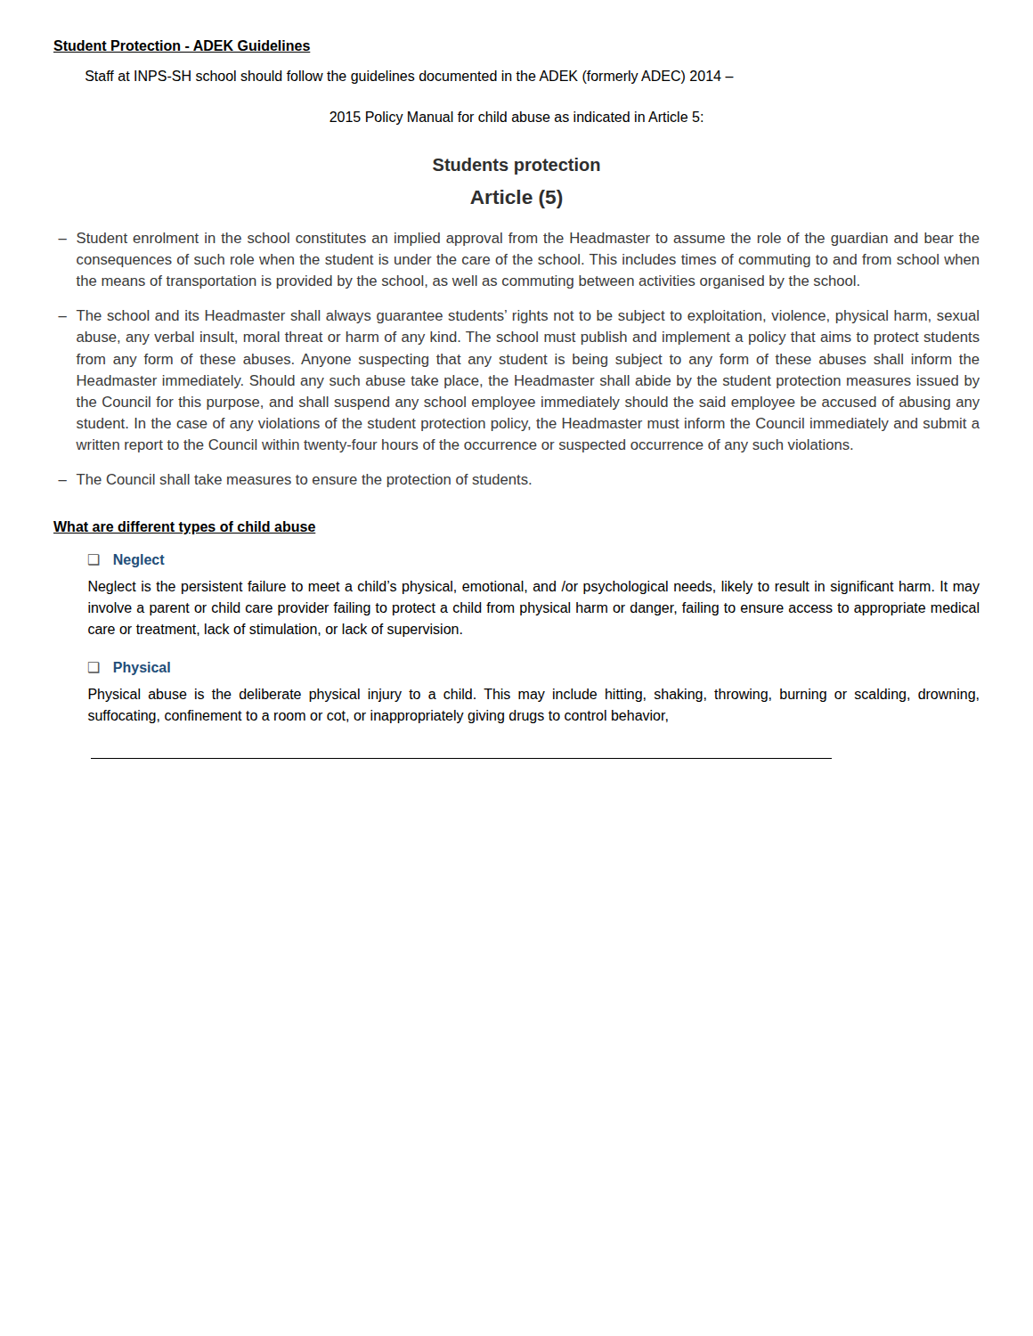Student Protection - ADEK Guidelines
Staff at INPS-SH school should follow the guidelines documented in the ADEK (formerly ADEC) 2014 –
2015 Policy Manual for child abuse as indicated in Article 5:
Students protection
Article (5)
Student enrolment in the school constitutes an implied approval from the Headmaster to assume the role of the guardian and bear the consequences of such role when the student is under the care of the school. This includes times of commuting to and from school when the means of transportation is provided by the school, as well as commuting between activities organised by the school.
The school and its Headmaster shall always guarantee students’ rights not to be subject to exploitation, violence, physical harm, sexual abuse, any verbal insult, moral threat or harm of any kind. The school must publish and implement a policy that aims to protect students from any form of these abuses. Anyone suspecting that any student is being subject to any form of these abuses shall inform the Headmaster immediately. Should any such abuse take place, the Headmaster shall abide by the student protection measures issued by the Council for this purpose, and shall suspend any school employee immediately should the said employee be accused of abusing any student. In the case of any violations of the student protection policy, the Headmaster must inform the Council immediately and submit a written report to the Council within twenty-four hours of the occurrence or suspected occurrence of any such violations.
The Council shall take measures to ensure the protection of students.
What are different types of child abuse
Neglect
Neglect is the persistent failure to meet a child’s physical, emotional, and /or psychological needs, likely to result in significant harm. It may involve a parent or child care provider failing to protect a child from physical harm or danger, failing to ensure access to appropriate medical care or treatment, lack of stimulation, or lack of supervision.
Physical
Physical abuse is the deliberate physical injury to a child. This may include hitting, shaking, throwing, burning or scalding, drowning, suffocating, confinement to a room or cot, or inappropriately giving drugs to control behavior,